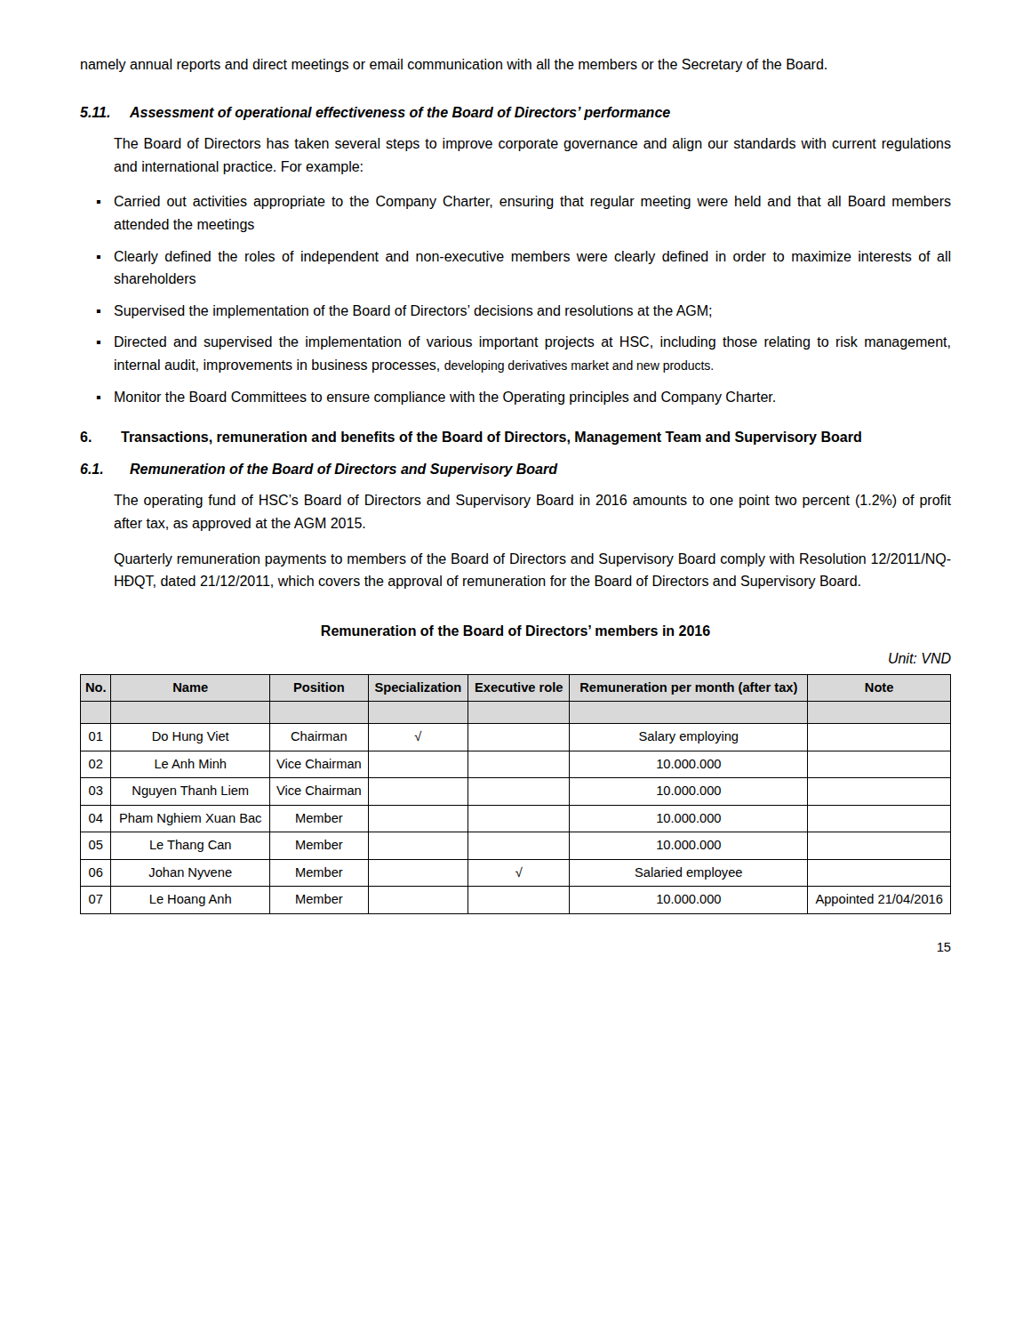namely annual reports and direct meetings or email communication with all the members or the Secretary of the Board.
5.11. Assessment of operational effectiveness of the Board of Directors’ performance
The Board of Directors has taken several steps to improve corporate governance and align our standards with current regulations and international practice. For example:
Carried out activities appropriate to the Company Charter, ensuring that regular meeting were held and that all Board members attended the meetings
Clearly defined the roles of independent and non-executive members were clearly defined in order to maximize interests of all shareholders
Supervised the implementation of the Board of Directors’ decisions and resolutions at the AGM;
Directed and supervised the implementation of various important projects at HSC, including those relating to risk management, internal audit, improvements in business processes, developing derivatives market and new products.
Monitor the Board Committees to ensure compliance with the Operating principles and Company Charter.
6. Transactions, remuneration and benefits of the Board of Directors, Management Team and Supervisory Board
6.1. Remuneration of the Board of Directors and Supervisory Board
The operating fund of HSC’s Board of Directors and Supervisory Board in 2016 amounts to one point two percent (1.2%) of profit after tax, as approved at the AGM 2015.
Quarterly remuneration payments to members of the Board of Directors and Supervisory Board comply with Resolution 12/2011/NQ-HĐQT, dated 21/12/2011, which covers the approval of remuneration for the Board of Directors and Supervisory Board.
Remuneration of the Board of Directors’ members in 2016
Unit: VND
| No. | Name | Position | Specialization | Executive role | Remuneration per month (after tax) | Note |
| --- | --- | --- | --- | --- | --- | --- |
| 01 | Do Hung Viet | Chairman | √ | | Salary employing | |
| 02 | Le Anh Minh | Vice Chairman | | | 10.000.000 | |
| 03 | Nguyen Thanh Liem | Vice Chairman | | | 10.000.000 | |
| 04 | Pham Nghiem Xuan Bac | Member | | | 10.000.000 | |
| 05 | Le Thang Can | Member | | | 10.000.000 | |
| 06 | Johan Nyvene | Member | | √ | Salaried employee | |
| 07 | Le Hoang Anh | Member | | | 10.000.000 | Appointed 21/04/2016 |
15